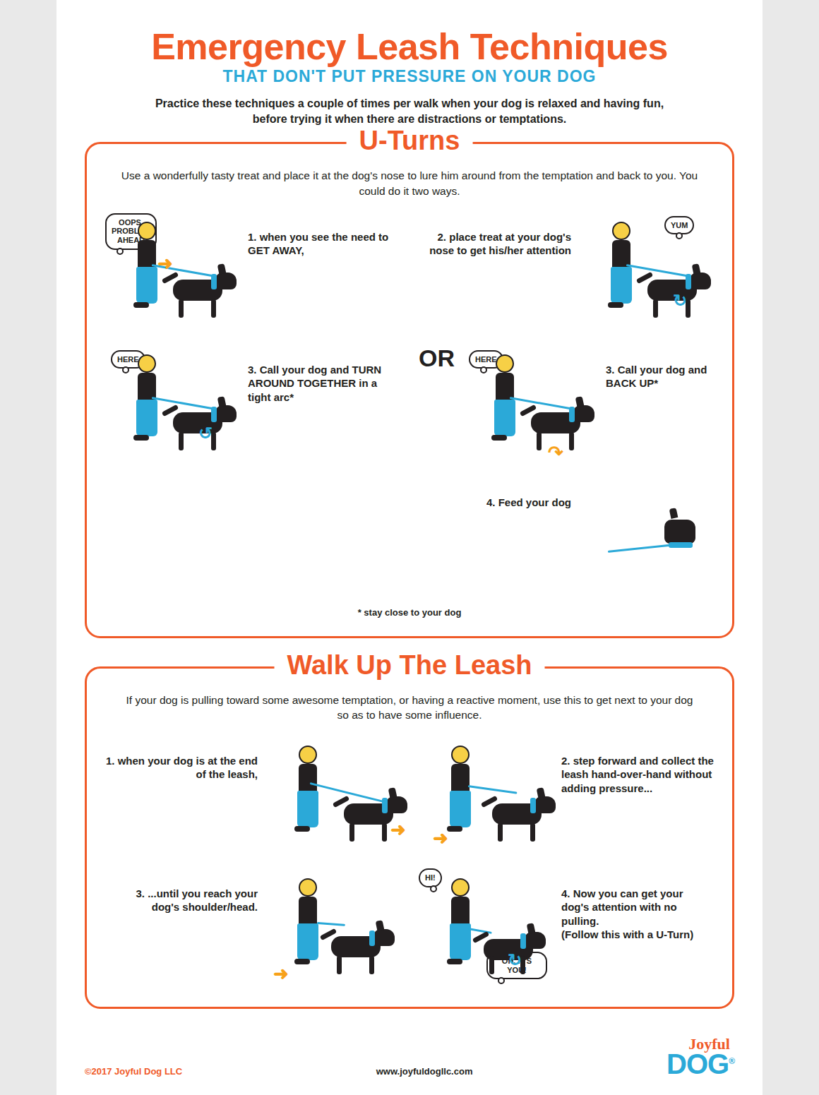Emergency Leash Techniques
That don't put pressure on your dog
Practice these techniques a couple of times per walk when your dog is relaxed and having fun,
before trying it when there are distractions or temptations.
U-Turns
Use a wonderfully tasty treat and place it at the dog's nose to lure him around from the temptation and back to you. You could do it two ways.
OOPS.
PROBLEM
AHEAD ➜
1. when you see the need to get away,
YUM ↻
2. place treat at your dog's nose to get his/her attention
HERE ↺
3. Call your dog and turn around together in a tight arc*
OR
HERE ↷
3. Call your dog and back up*
4. Feed your dog
* stay close to your dog
Walk Up The Leash
If your dog is pulling toward some awesome temptation, or having a reactive moment, use this to get next to your dog so as to have some influence.
➜
1. when your dog is at the end of the leash,
➜
2. step forward and collect the leash hand-over-hand without adding pressure...
➜
3. ...until you reach your dog's shoulder/head.
HI! OH, IT'S YOU! ↻
4. Now you can get your dog's attention with no pulling.
(Follow this with a U-Turn)
©2017 Joyful Dog LLC www.joyfuldogllc.com Joyful DOG®